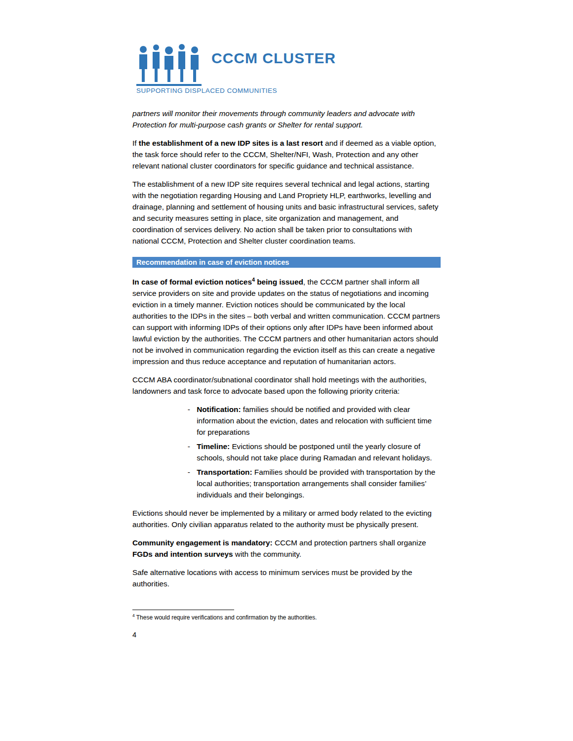CCCM CLUSTER SUPPORTING DISPLACED COMMUNITIES
partners will monitor their movements through community leaders and advocate with Protection for multi-purpose cash grants or Shelter for rental support.
If the establishment of a new IDP sites is a last resort and if deemed as a viable option, the task force should refer to the CCCM, Shelter/NFI, Wash, Protection and any other relevant national cluster coordinators for specific guidance and technical assistance.
The establishment of a new IDP site requires several technical and legal actions, starting with the negotiation regarding Housing and Land Propriety HLP, earthworks, levelling and drainage, planning and settlement of housing units and basic infrastructural services, safety and security measures setting in place, site organization and management, and coordination of services delivery. No action shall be taken prior to consultations with national CCCM, Protection and Shelter cluster coordination teams.
Recommendation in case of eviction notices
In case of formal eviction notices4 being issued, the CCCM partner shall inform all service providers on site and provide updates on the status of negotiations and incoming eviction in a timely manner. Eviction notices should be communicated by the local authorities to the IDPs in the sites – both verbal and written communication. CCCM partners can support with informing IDPs of their options only after IDPs have been informed about lawful eviction by the authorities. The CCCM partners and other humanitarian actors should not be involved in communication regarding the eviction itself as this can create a negative impression and thus reduce acceptance and reputation of humanitarian actors.
CCCM ABA coordinator/subnational coordinator shall hold meetings with the authorities, landowners and task force to advocate based upon the following priority criteria:
Notification: families should be notified and provided with clear information about the eviction, dates and relocation with sufficient time for preparations
Timeline: Evictions should be postponed until the yearly closure of schools, should not take place during Ramadan and relevant holidays.
Transportation: Families should be provided with transportation by the local authorities; transportation arrangements shall consider families’ individuals and their belongings.
Evictions should never be implemented by a military or armed body related to the evicting authorities. Only civilian apparatus related to the authority must be physically present.
Community engagement is mandatory: CCCM and protection partners shall organize FGDs and intention surveys with the community.
Safe alternative locations with access to minimum services must be provided by the authorities.
4 These would require verifications and confirmation by the authorities.
4